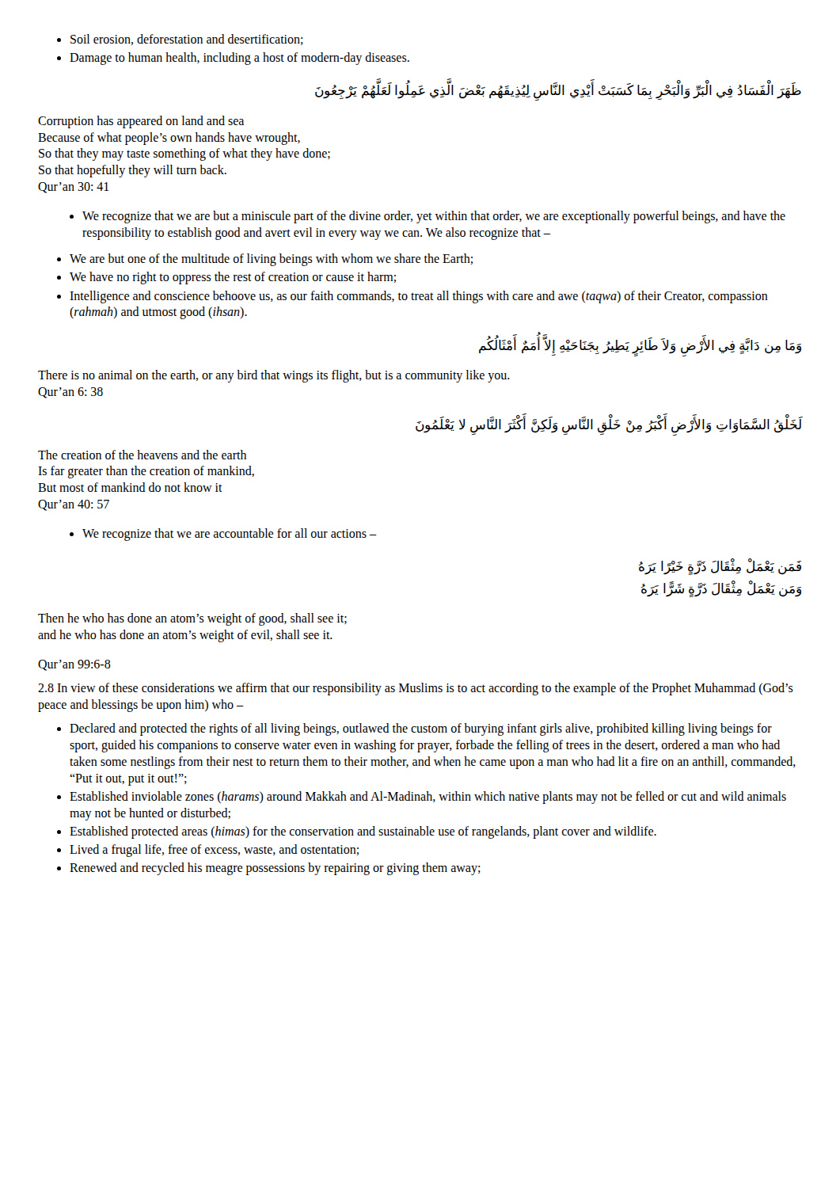Soil erosion, deforestation and desertification;
Damage to human health, including a host of modern-day diseases.
ظَهَرَ الْفَسَادُ فِي الْبَرِّ وَالْبَحْرِ بِمَا كَسَبَتْ أَيْدِي النَّاسِ لِيُذِيقَهُم بَعْضَ الَّذِي عَمِلُوا لَعَلَّهُمْ يَرْجِعُونَ
Corruption has appeared on land and sea
Because of what people’s own hands have wrought,
So that they may taste something of what they have done;
So that hopefully they will turn back.
Qur’an 30: 41
We recognize that we are but a miniscule part of the divine order, yet within that order, we are exceptionally powerful beings, and have the responsibility to establish good and avert evil in every way we can. We also recognize that –
We are but one of the multitude of living beings with whom we share the Earth;
We have no right to oppress the rest of creation or cause it harm;
Intelligence and conscience behoove us, as our faith commands, to treat all things with care and awe (taqwa) of their Creator, compassion (rahmah) and utmost good (ihsan).
وَمَا مِن دَابَّةٍ فِي الأَرْضِ وَلاَ طَائِرٍ يَطِيرُ بِجَنَاحَيْهِ إِلاَّ أُمَمٌ أَمْثَالُكُم
There is no animal on the earth, or any bird that wings its flight, but is a community like you.
Qur’an 6: 38
لَخَلْقُ السَّمَاوَاتِ وَالأَرْضِ أَكْبَرُ مِنْ خَلْقِ النَّاسِ وَلَكِنَّ أَكْثَرَ النَّاسِ لا يَعْلَمُونَ
The creation of the heavens and the earth
Is far greater than the creation of mankind,
But most of mankind do not know it
Qur’an 40: 57
We recognize that we are accountable for all our actions –
فَمَن يَعْمَلْ مِثْقَالَ ذَرَّةٍ خَيْرًا يَرَهُ
وَمَن يَعْمَلْ مِثْقَالَ ذَرَّةٍ شَرًّا يَرَهُ
Then he who has done an atom’s weight of good, shall see it;
and he who has done an atom’s weight of evil, shall see it.
Qur’an 99:6-8
2.8 In view of these considerations we affirm that our responsibility as Muslims is to act according to the example of the Prophet Muhammad (God’s peace and blessings be upon him) who –
Declared and protected the rights of all living beings, outlawed the custom of burying infant girls alive, prohibited killing living beings for sport, guided his companions to conserve water even in washing for prayer, forbade the felling of trees in the desert, ordered a man who had taken some nestlings from their nest to return them to their mother, and when he came upon a man who had lit a fire on an anthill, commanded, “Put it out, put it out!”;
Established inviolable zones (harams) around Makkah and Al-Madinah, within which native plants may not be felled or cut and wild animals may not be hunted or disturbed;
Established protected areas (himas) for the conservation and sustainable use of rangelands, plant cover and wildlife.
Lived a frugal life, free of excess, waste, and ostentation;
Renewed and recycled his meagre possessions by repairing or giving them away;